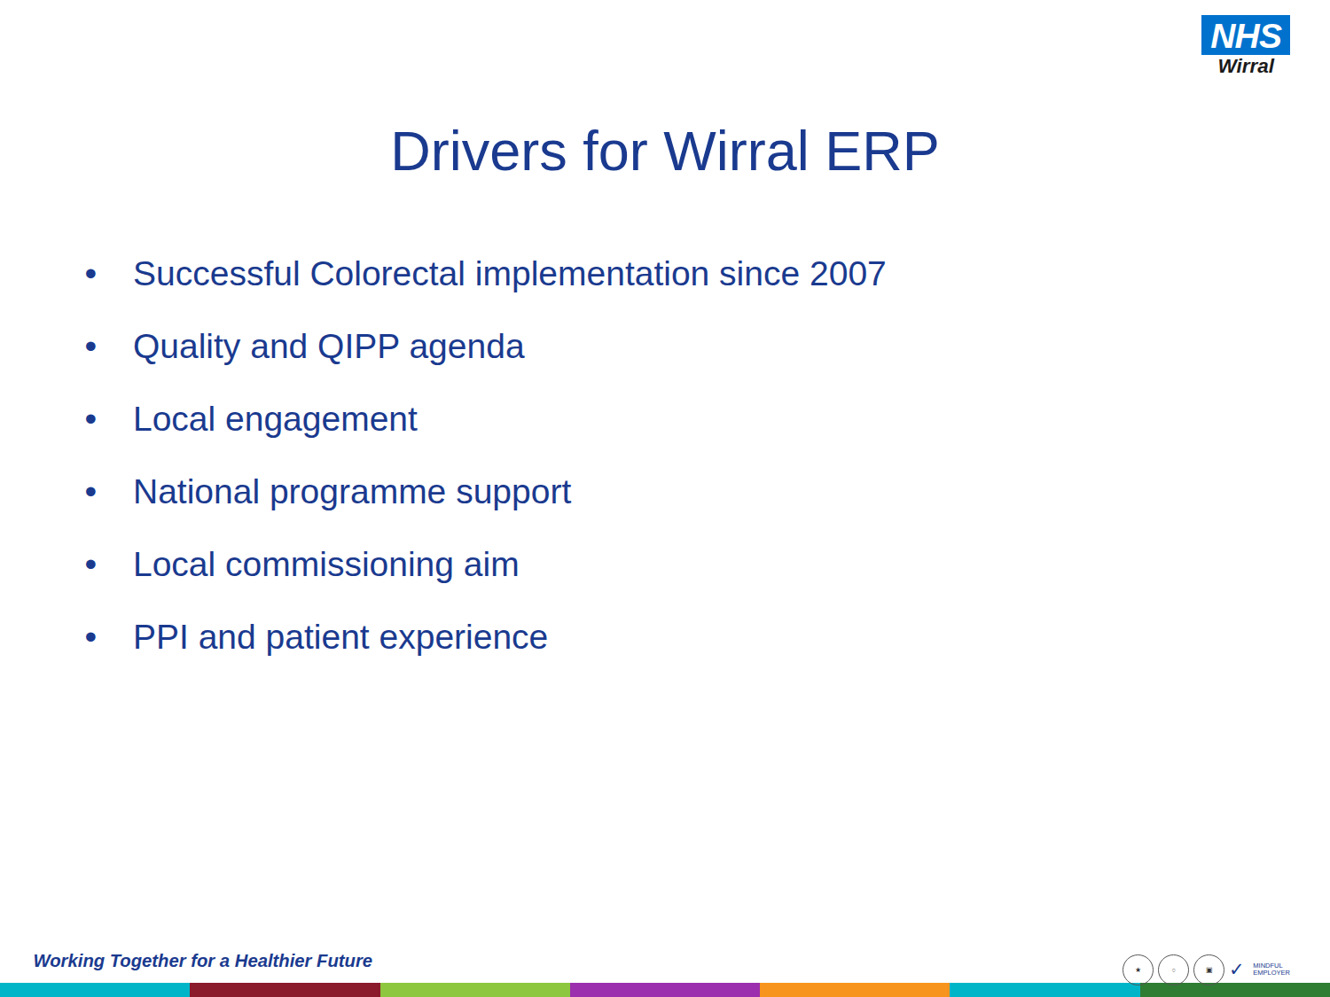NHS Wirral
Drivers for Wirral ERP
Successful Colorectal implementation since 2007
Quality and QIPP agenda
Local engagement
National programme support
Local commissioning aim
PPI and patient experience
Working Together for a Healthier Future
★ ○ ▣ ✓ MINDFUL
EMPLOYER